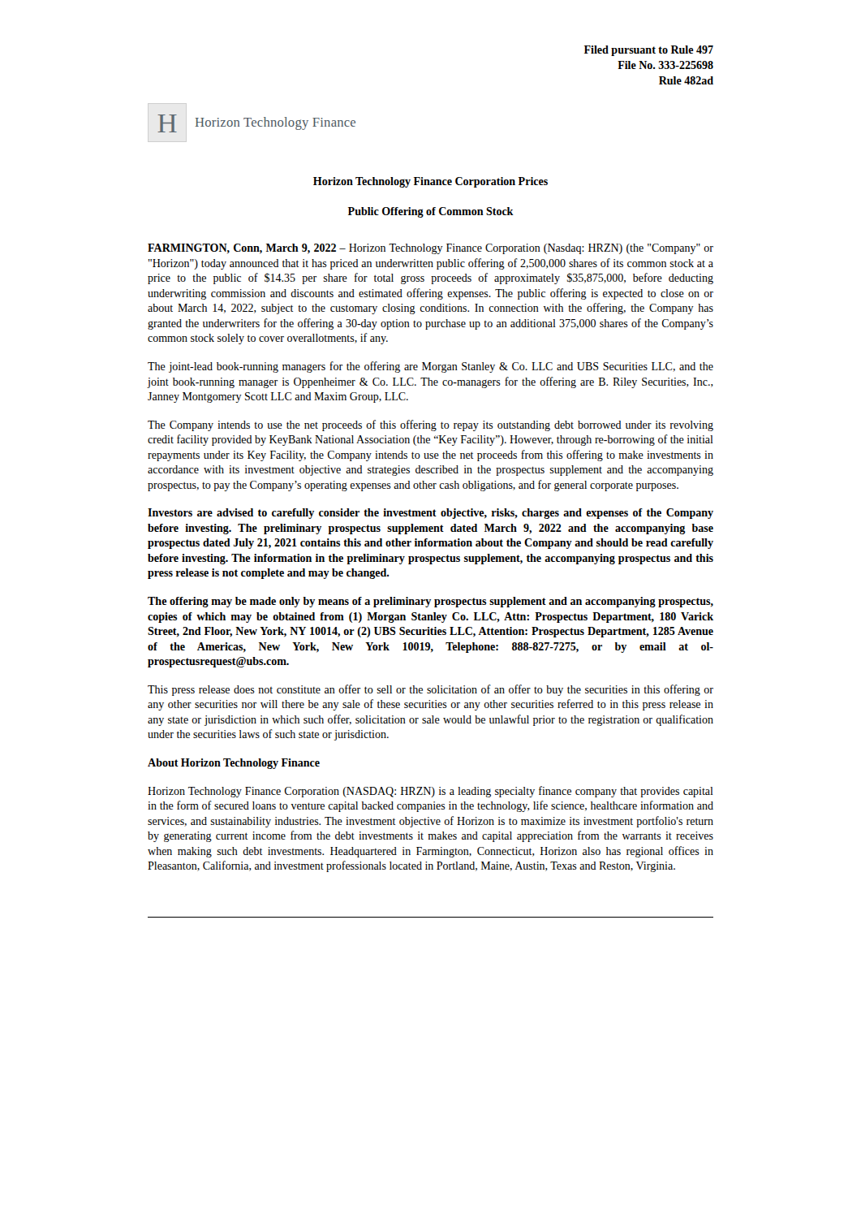Filed pursuant to Rule 497
File No. 333-225698
Rule 482ad
Horizon Technology Finance
Horizon Technology Finance Corporation Prices
Public Offering of Common Stock
FARMINGTON, Conn, March 9, 2022 – Horizon Technology Finance Corporation (Nasdaq: HRZN) (the "Company" or "Horizon") today announced that it has priced an underwritten public offering of 2,500,000 shares of its common stock at a price to the public of $14.35 per share for total gross proceeds of approximately $35,875,000, before deducting underwriting commission and discounts and estimated offering expenses. The public offering is expected to close on or about March 14, 2022, subject to the customary closing conditions. In connection with the offering, the Company has granted the underwriters for the offering a 30-day option to purchase up to an additional 375,000 shares of the Company’s common stock solely to cover overallotments, if any.
The joint-lead book-running managers for the offering are Morgan Stanley & Co. LLC and UBS Securities LLC, and the joint book-running manager is Oppenheimer & Co. LLC. The co-managers for the offering are B. Riley Securities, Inc., Janney Montgomery Scott LLC and Maxim Group, LLC.
The Company intends to use the net proceeds of this offering to repay its outstanding debt borrowed under its revolving credit facility provided by KeyBank National Association (the “Key Facility”). However, through re-borrowing of the initial repayments under its Key Facility, the Company intends to use the net proceeds from this offering to make investments in accordance with its investment objective and strategies described in the prospectus supplement and the accompanying prospectus, to pay the Company’s operating expenses and other cash obligations, and for general corporate purposes.
Investors are advised to carefully consider the investment objective, risks, charges and expenses of the Company before investing. The preliminary prospectus supplement dated March 9, 2022 and the accompanying base prospectus dated July 21, 2021 contains this and other information about the Company and should be read carefully before investing. The information in the preliminary prospectus supplement, the accompanying prospectus and this press release is not complete and may be changed.
The offering may be made only by means of a preliminary prospectus supplement and an accompanying prospectus, copies of which may be obtained from (1) Morgan Stanley Co. LLC, Attn: Prospectus Department, 180 Varick Street, 2nd Floor, New York, NY 10014, or (2) UBS Securities LLC, Attention: Prospectus Department, 1285 Avenue of the Americas, New York, New York 10019, Telephone: 888-827-7275, or by email at ol-prospectusrequest@ubs.com.
This press release does not constitute an offer to sell or the solicitation of an offer to buy the securities in this offering or any other securities nor will there be any sale of these securities or any other securities referred to in this press release in any state or jurisdiction in which such offer, solicitation or sale would be unlawful prior to the registration or qualification under the securities laws of such state or jurisdiction.
About Horizon Technology Finance
Horizon Technology Finance Corporation (NASDAQ: HRZN) is a leading specialty finance company that provides capital in the form of secured loans to venture capital backed companies in the technology, life science, healthcare information and services, and sustainability industries. The investment objective of Horizon is to maximize its investment portfolio's return by generating current income from the debt investments it makes and capital appreciation from the warrants it receives when making such debt investments. Headquartered in Farmington, Connecticut, Horizon also has regional offices in Pleasanton, California, and investment professionals located in Portland, Maine, Austin, Texas and Reston, Virginia.